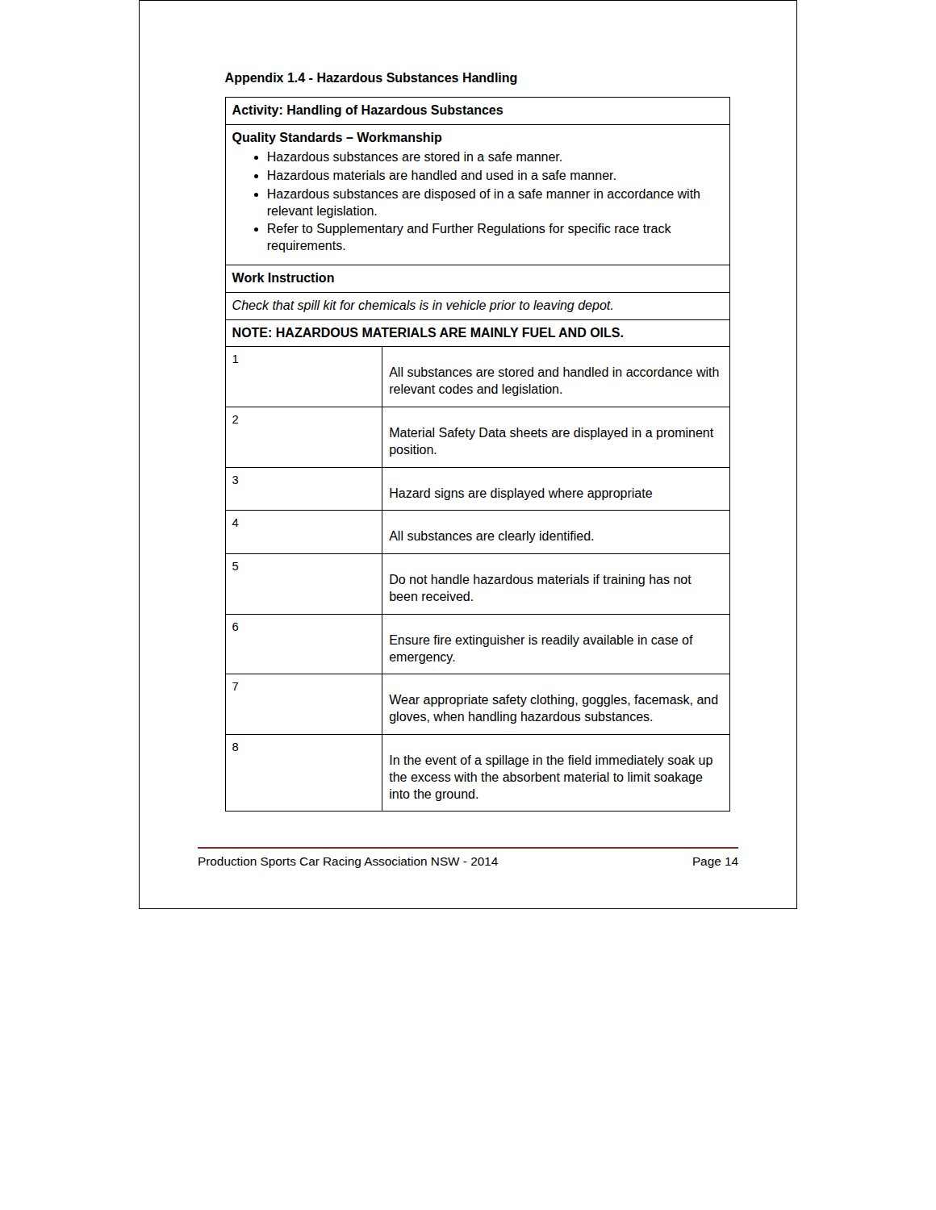Appendix 1.4 - Hazardous Substances Handling
| Activity: Handling of Hazardous Substances |
| Quality Standards – Workmanship Hazardous substances are stored in a safe manner. Hazardous materials are handled and used in a safe manner. Hazardous substances are disposed of in a safe manner in accordance with relevant legislation. Refer to Supplementary and Further Regulations for specific race track requirements. |
| Work Instruction |
| Check that spill kit for chemicals is in vehicle prior to leaving depot. |
| NOTE: HAZARDOUS MATERIALS ARE MAINLY FUEL AND OILS. |
| 1 | All substances are stored and handled in accordance with relevant codes and legislation. |
| 2 | Material Safety Data sheets are displayed in a prominent position. |
| 3 | Hazard signs are displayed where appropriate |
| 4 | All substances are clearly identified. |
| 5 | Do not handle hazardous materials if training has not been received. |
| 6 | Ensure fire extinguisher is readily available in case of emergency. |
| 7 | Wear appropriate safety clothing, goggles, facemask, and gloves, when handling hazardous substances. |
| 8 | In the event of a spillage in the field immediately soak up the excess with the absorbent material to limit soakage into the ground. |
Production Sports Car Racing Association NSW - 2014
Page 14